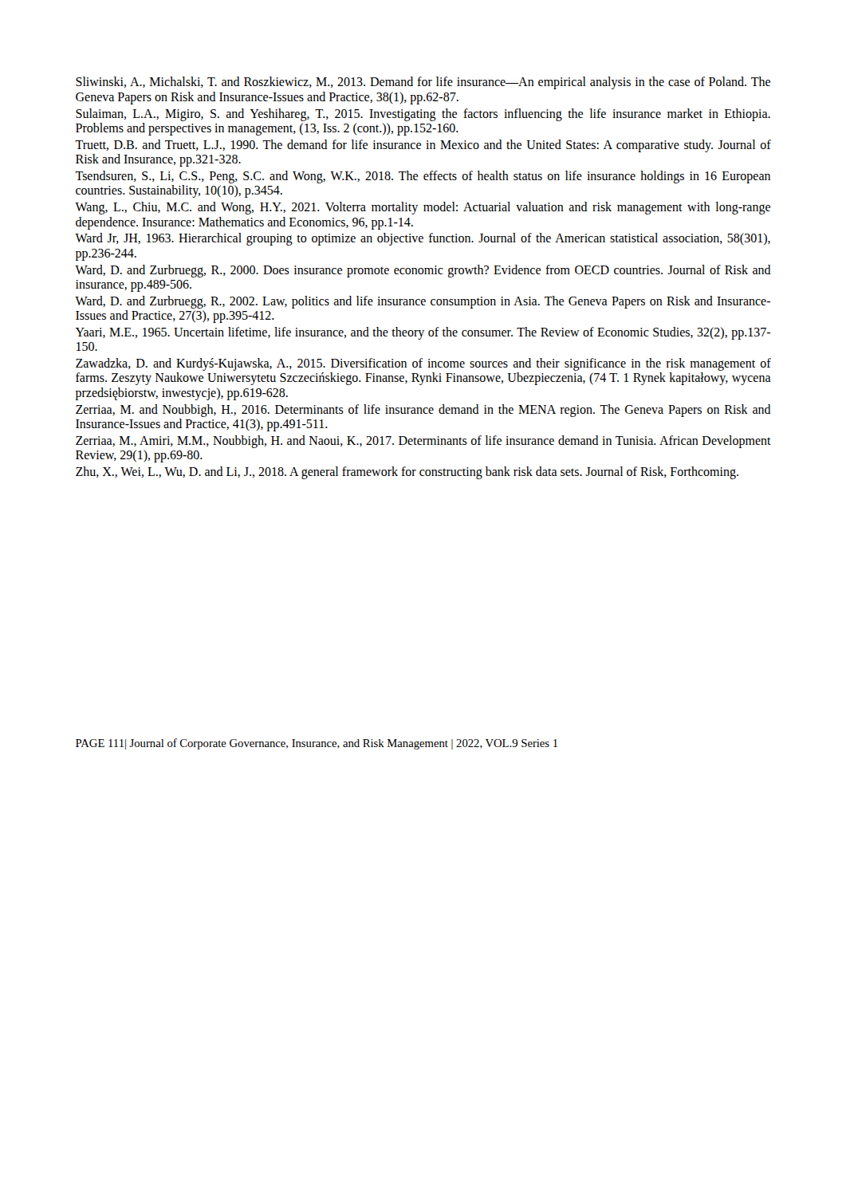Sliwinski, A., Michalski, T. and Roszkiewicz, M., 2013. Demand for life insurance—An empirical analysis in the case of Poland. The Geneva Papers on Risk and Insurance-Issues and Practice, 38(1), pp.62-87.
Sulaiman, L.A., Migiro, S. and Yeshihareg, T., 2015. Investigating the factors influencing the life insurance market in Ethiopia. Problems and perspectives in management, (13, Iss. 2 (cont.)), pp.152-160.
Truett, D.B. and Truett, L.J., 1990. The demand for life insurance in Mexico and the United States: A comparative study. Journal of Risk and Insurance, pp.321-328.
Tsendsuren, S., Li, C.S., Peng, S.C. and Wong, W.K., 2018. The effects of health status on life insurance holdings in 16 European countries. Sustainability, 10(10), p.3454.
Wang, L., Chiu, M.C. and Wong, H.Y., 2021. Volterra mortality model: Actuarial valuation and risk management with long-range dependence. Insurance: Mathematics and Economics, 96, pp.1-14.
Ward Jr, JH, 1963. Hierarchical grouping to optimize an objective function. Journal of the American statistical association, 58(301), pp.236-244.
Ward, D. and Zurbruegg, R., 2000. Does insurance promote economic growth? Evidence from OECD countries. Journal of Risk and insurance, pp.489-506.
Ward, D. and Zurbruegg, R., 2002. Law, politics and life insurance consumption in Asia. The Geneva Papers on Risk and Insurance-Issues and Practice, 27(3), pp.395-412.
Yaari, M.E., 1965. Uncertain lifetime, life insurance, and the theory of the consumer. The Review of Economic Studies, 32(2), pp.137-150.
Zawadzka, D. and Kurdyś-Kujawska, A., 2015. Diversification of income sources and their significance in the risk management of farms. Zeszyty Naukowe Uniwersytetu Szczecińskiego. Finanse, Rynki Finansowe, Ubezpieczenia, (74 T. 1 Rynek kapitałowy, wycena przedsiębiorstw, inwestycje), pp.619-628.
Zerriaa, M. and Noubbigh, H., 2016. Determinants of life insurance demand in the MENA region. The Geneva Papers on Risk and Insurance-Issues and Practice, 41(3), pp.491-511.
Zerriaa, M., Amiri, M.M., Noubbigh, H. and Naoui, K., 2017. Determinants of life insurance demand in Tunisia. African Development Review, 29(1), pp.69-80.
Zhu, X., Wei, L., Wu, D. and Li, J., 2018. A general framework for constructing bank risk data sets. Journal of Risk, Forthcoming.
PAGE 111| Journal of Corporate Governance, Insurance, and Risk Management | 2022, VOL.9 Series 1